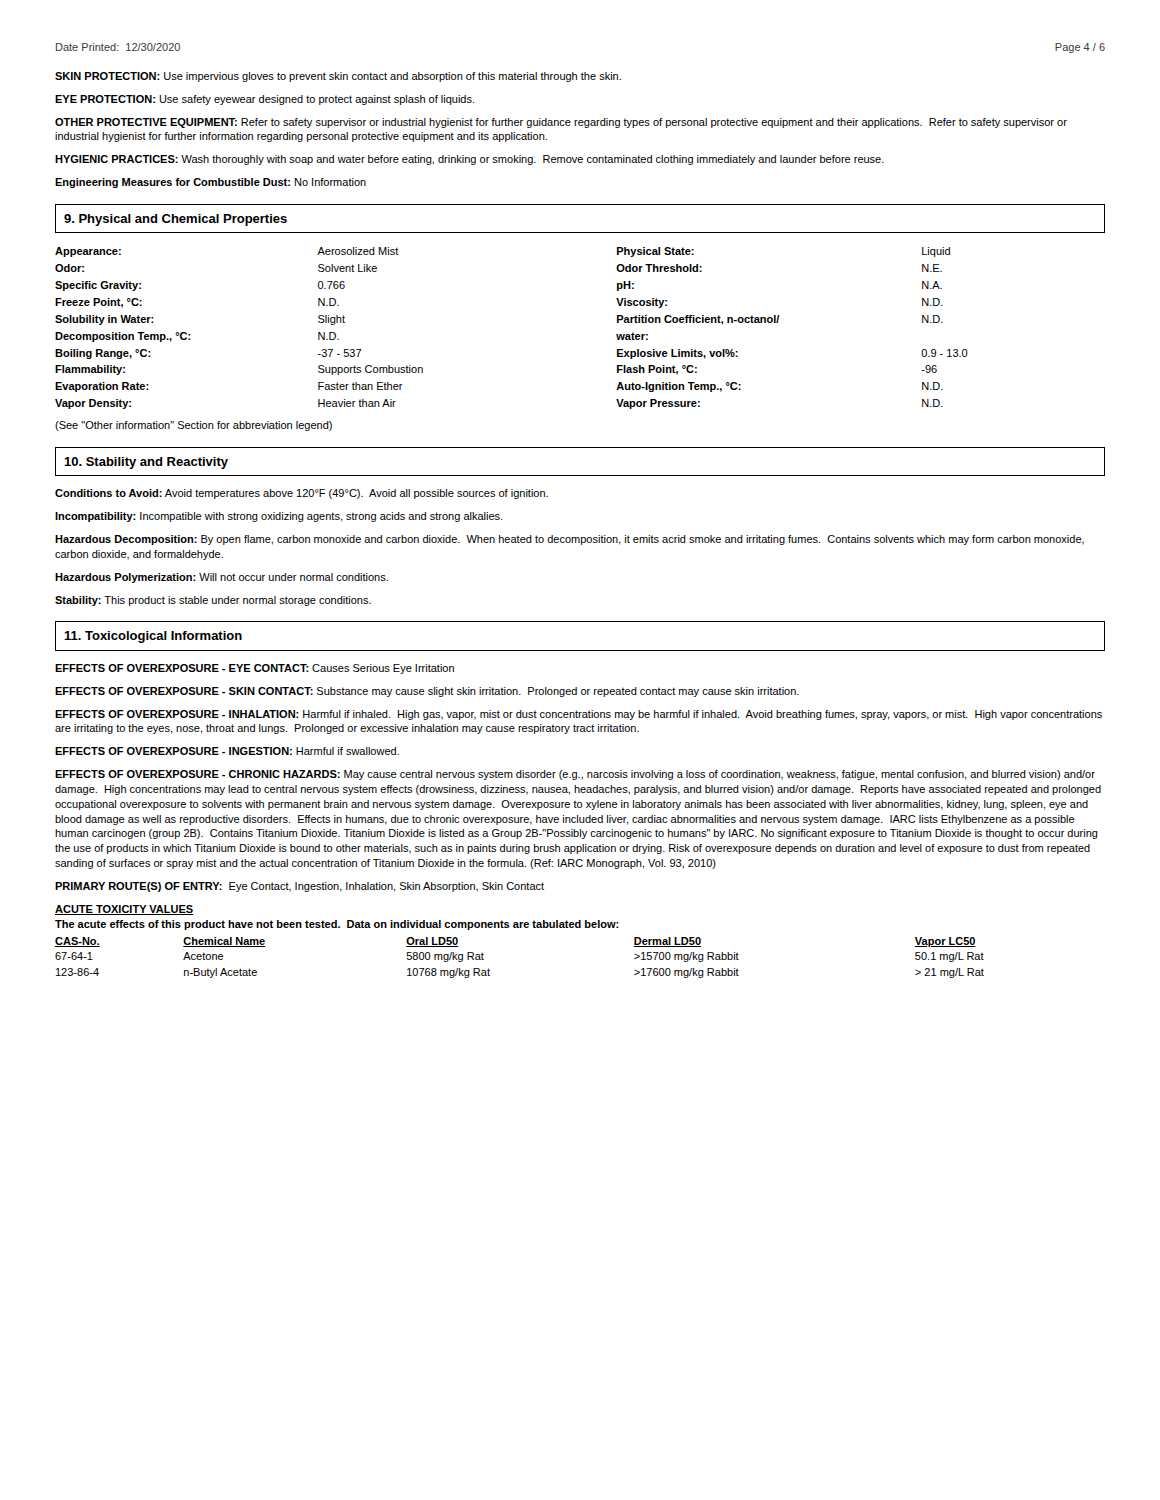Date Printed: 12/30/2020
Page 4 / 6
SKIN PROTECTION: Use impervious gloves to prevent skin contact and absorption of this material through the skin.
EYE PROTECTION: Use safety eyewear designed to protect against splash of liquids.
OTHER PROTECTIVE EQUIPMENT: Refer to safety supervisor or industrial hygienist for further guidance regarding types of personal protective equipment and their applications. Refer to safety supervisor or industrial hygienist for further information regarding personal protective equipment and its application.
HYGIENIC PRACTICES: Wash thoroughly with soap and water before eating, drinking or smoking. Remove contaminated clothing immediately and launder before reuse.
Engineering Measures for Combustible Dust: No Information
9. Physical and Chemical Properties
| Appearance: | Aerosolized Mist | Physical State: | Liquid |
| Odor: | Solvent Like | Odor Threshold: | N.E. |
| Specific Gravity: | 0.766 | pH: | N.A. |
| Freeze Point, °C: | N.D. | Viscosity: | N.D. |
| Solubility in Water: | Slight | Partition Coefficient, n-octanol/ | N.D. |
| Decomposition Temp., °C: | N.D. | water: |
| Boiling Range, °C: | -37 - 537 | Explosive Limits, vol%: | 0.9 - 13.0 |
| Flammability: | Supports Combustion | Flash Point, °C: | -96 |
| Evaporation Rate: | Faster than Ether | Auto-Ignition Temp., °C: | N.D. |
| Vapor Density: | Heavier than Air | Vapor Pressure: | N.D. |
(See "Other information" Section for abbreviation legend)
10. Stability and Reactivity
Conditions to Avoid: Avoid temperatures above 120°F (49°C). Avoid all possible sources of ignition.
Incompatibility: Incompatible with strong oxidizing agents, strong acids and strong alkalies.
Hazardous Decomposition: By open flame, carbon monoxide and carbon dioxide. When heated to decomposition, it emits acrid smoke and irritating fumes. Contains solvents which may form carbon monoxide, carbon dioxide, and formaldehyde.
Hazardous Polymerization: Will not occur under normal conditions.
Stability: This product is stable under normal storage conditions.
11. Toxicological Information
EFFECTS OF OVEREXPOSURE - EYE CONTACT: Causes Serious Eye Irritation
EFFECTS OF OVEREXPOSURE - SKIN CONTACT: Substance may cause slight skin irritation. Prolonged or repeated contact may cause skin irritation.
EFFECTS OF OVEREXPOSURE - INHALATION: Harmful if inhaled. High gas, vapor, mist or dust concentrations may be harmful if inhaled. Avoid breathing fumes, spray, vapors, or mist. High vapor concentrations are irritating to the eyes, nose, throat and lungs. Prolonged or excessive inhalation may cause respiratory tract irritation.
EFFECTS OF OVEREXPOSURE - INGESTION: Harmful if swallowed.
EFFECTS OF OVEREXPOSURE - CHRONIC HAZARDS: May cause central nervous system disorder (e.g., narcosis involving a loss of coordination, weakness, fatigue, mental confusion, and blurred vision) and/or damage. High concentrations may lead to central nervous system effects (drowsiness, dizziness, nausea, headaches, paralysis, and blurred vision) and/or damage. Reports have associated repeated and prolonged occupational overexposure to solvents with permanent brain and nervous system damage. Overexposure to xylene in laboratory animals has been associated with liver abnormalities, kidney, lung, spleen, eye and blood damage as well as reproductive disorders. Effects in humans, due to chronic overexposure, have included liver, cardiac abnormalities and nervous system damage. IARC lists Ethylbenzene as a possible human carcinogen (group 2B). Contains Titanium Dioxide. Titanium Dioxide is listed as a Group 2B-"Possibly carcinogenic to humans" by IARC. No significant exposure to Titanium Dioxide is thought to occur during the use of products in which Titanium Dioxide is bound to other materials, such as in paints during brush application or drying. Risk of overexposure depends on duration and level of exposure to dust from repeated sanding of surfaces or spray mist and the actual concentration of Titanium Dioxide in the formula. (Ref: IARC Monograph, Vol. 93, 2010)
PRIMARY ROUTE(S) OF ENTRY: Eye Contact, Ingestion, Inhalation, Skin Absorption, Skin Contact
ACUTE TOXICITY VALUES
The acute effects of this product have not been tested. Data on individual components are tabulated below:
| CAS-No. | Chemical Name | Oral LD50 | Dermal LD50 | Vapor LC50 |
| --- | --- | --- | --- | --- |
| 67-64-1 | Acetone | 5800 mg/kg Rat | >15700 mg/kg Rabbit | 50.1 mg/L Rat |
| 123-86-4 | n-Butyl Acetate | 10768 mg/kg Rat | >17600 mg/kg Rabbit | > 21 mg/L Rat |